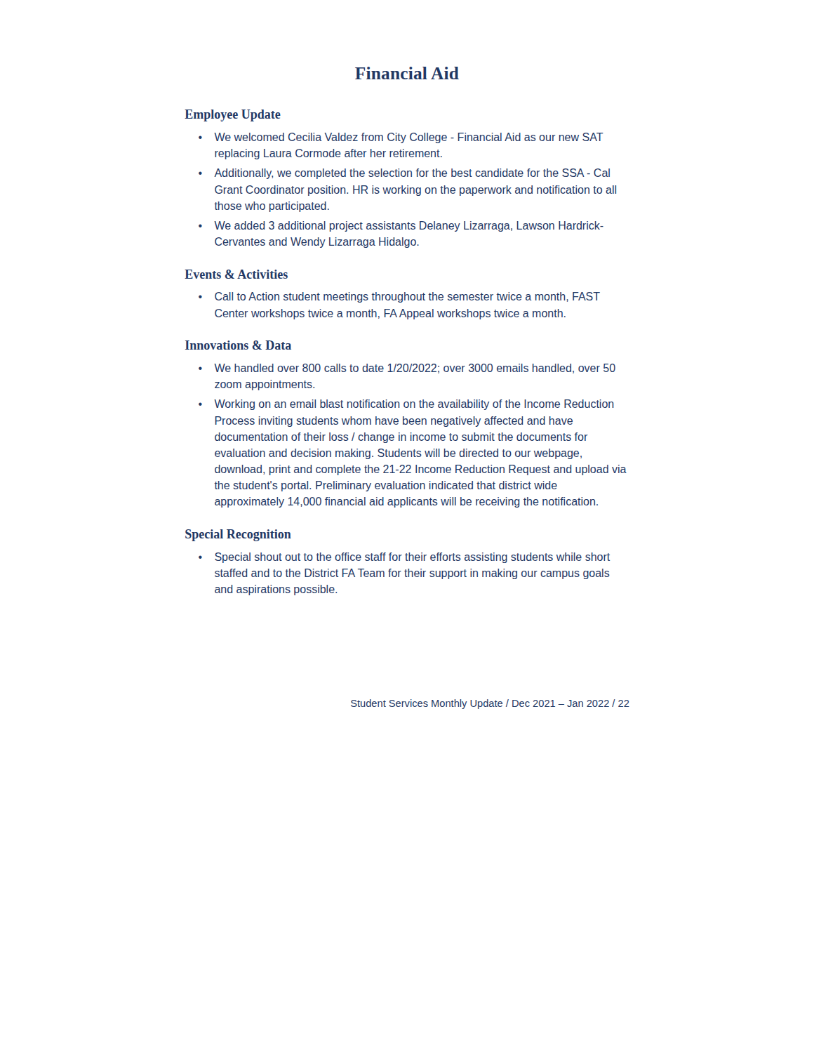Financial Aid
Employee Update
We welcomed Cecilia Valdez from City College - Financial Aid as our new SAT replacing Laura Cormode after her retirement.
Additionally, we completed the selection for the best candidate for the SSA - Cal Grant Coordinator position. HR is working on the paperwork and notification to all those who participated.
We added 3 additional project assistants Delaney Lizarraga, Lawson Hardrick-Cervantes and Wendy Lizarraga Hidalgo.
Events & Activities
Call to Action student meetings throughout the semester twice a month, FAST Center workshops twice a month, FA Appeal workshops twice a month.
Innovations & Data
We handled over 800 calls to date 1/20/2022; over 3000 emails handled, over 50 zoom appointments.
Working on an email blast notification on the availability of the Income Reduction Process inviting students whom have been negatively affected and have documentation of their loss / change in income to submit the documents for evaluation and decision making. Students will be directed to our webpage, download, print and complete the 21-22 Income Reduction Request and upload via the student's portal. Preliminary evaluation indicated that district wide approximately 14,000 financial aid applicants will be receiving the notification.
Special Recognition
Special shout out to the office staff for their efforts assisting students while short staffed and to the District FA Team for their support in making our campus goals and aspirations possible.
Student Services Monthly Update / Dec 2021 – Jan 2022 / 22